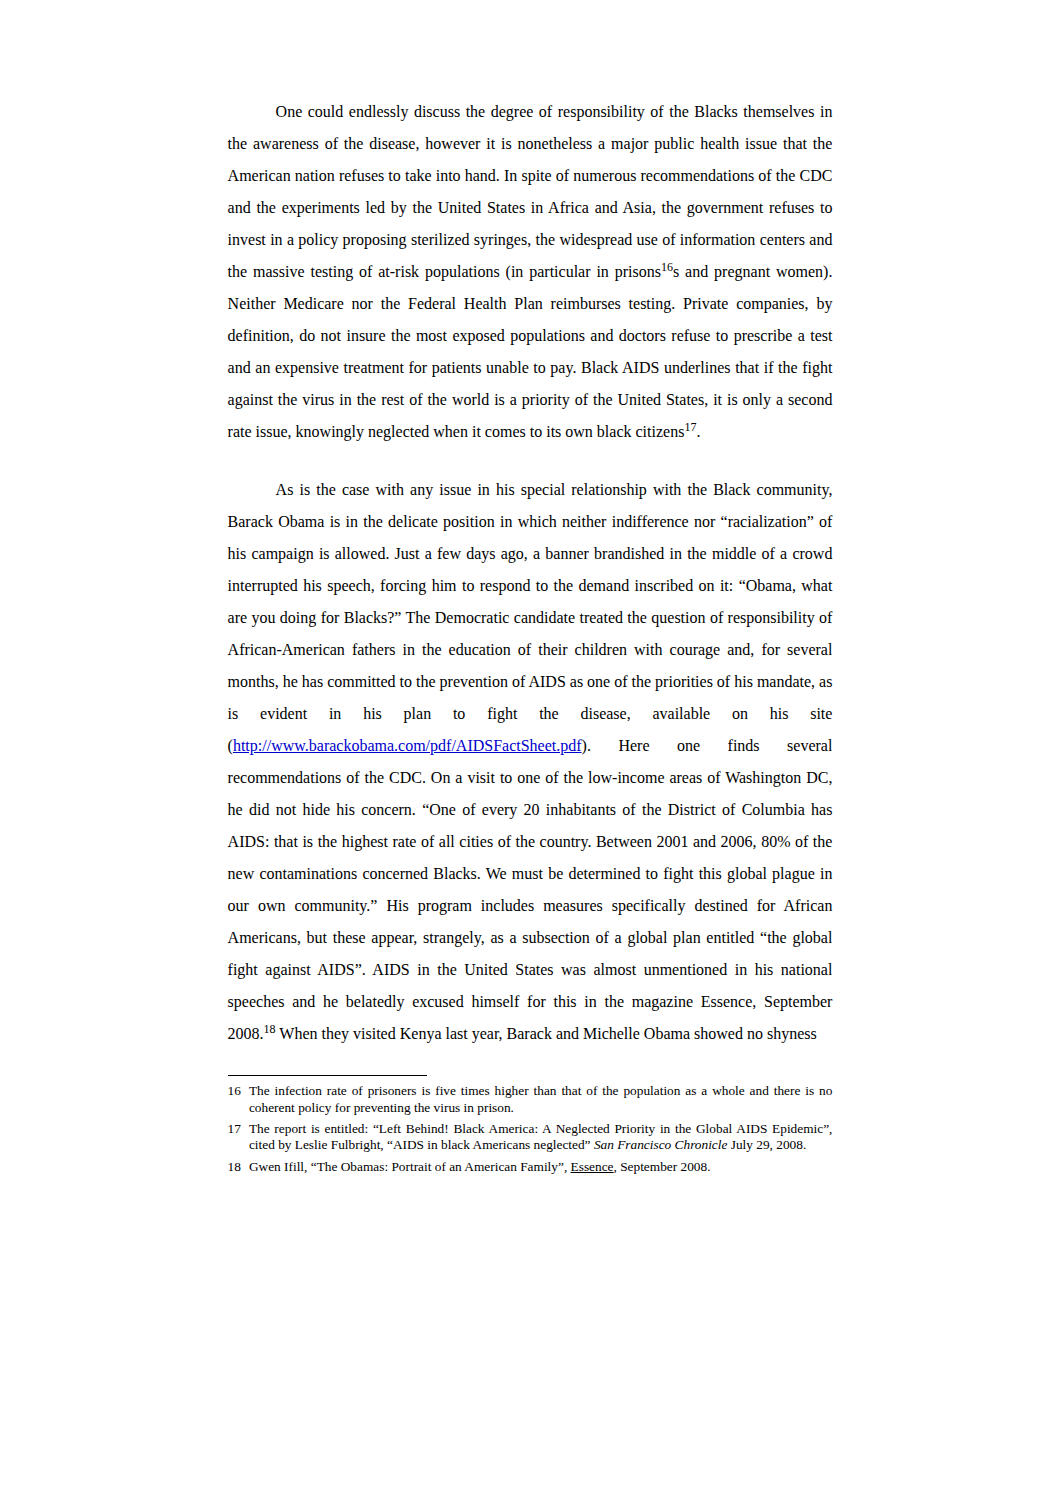One could endlessly discuss the degree of responsibility of the Blacks themselves in the awareness of the disease, however it is nonetheless a major public health issue that the American nation refuses to take into hand. In spite of numerous recommendations of the CDC and the experiments led by the United States in Africa and Asia, the government refuses to invest in a policy proposing sterilized syringes, the widespread use of information centers and the massive testing of at-risk populations (in particular in prisons16s and pregnant women). Neither Medicare nor the Federal Health Plan reimburses testing. Private companies, by definition, do not insure the most exposed populations and doctors refuse to prescribe a test and an expensive treatment for patients unable to pay. Black AIDS underlines that if the fight against the virus in the rest of the world is a priority of the United States, it is only a second rate issue, knowingly neglected when it comes to its own black citizens17.
As is the case with any issue in his special relationship with the Black community, Barack Obama is in the delicate position in which neither indifference nor “racialization” of his campaign is allowed. Just a few days ago, a banner brandished in the middle of a crowd interrupted his speech, forcing him to respond to the demand inscribed on it: “Obama, what are you doing for Blacks?” The Democratic candidate treated the question of responsibility of African-American fathers in the education of their children with courage and, for several months, he has committed to the prevention of AIDS as one of the priorities of his mandate, as is evident in his plan to fight the disease, available on his site (http://www.barackobama.com/pdf/AIDSFactSheet.pdf). Here one finds several recommendations of the CDC. On a visit to one of the low-income areas of Washington DC, he did not hide his concern. “One of every 20 inhabitants of the District of Columbia has AIDS: that is the highest rate of all cities of the country. Between 2001 and 2006, 80% of the new contaminations concerned Blacks. We must be determined to fight this global plague in our own community.” His program includes measures specifically destined for African Americans, but these appear, strangely, as a subsection of a global plan entitled “the global fight against AIDS”. AIDS in the United States was almost unmentioned in his national speeches and he belatedly excused himself for this in the magazine Essence, September 2008.18 When they visited Kenya last year, Barack and Michelle Obama showed no shyness
16 The infection rate of prisoners is five times higher than that of the population as a whole and there is no coherent policy for preventing the virus in prison.
17 The report is entitled: “Left Behind! Black America: A Neglected Priority in the Global AIDS Epidemic”, cited by Leslie Fulbright, “AIDS in black Americans neglected” San Francisco Chronicle July 29, 2008.
18 Gwen Ifill, “The Obamas: Portrait of an American Family”, Essence, September 2008.